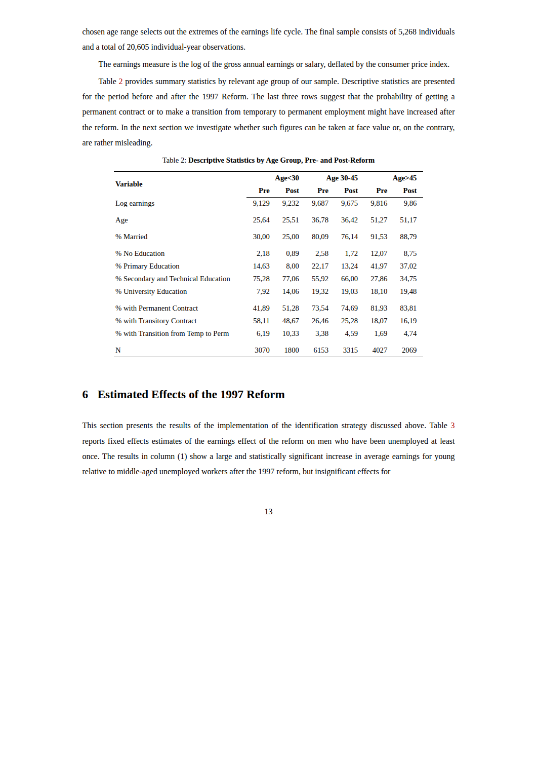chosen age range selects out the extremes of the earnings life cycle. The final sample consists of 5,268 individuals and a total of 20,605 individual-year observations.
The earnings measure is the log of the gross annual earnings or salary, deflated by the consumer price index.
Table 2 provides summary statistics by relevant age group of our sample. Descriptive statistics are presented for the period before and after the 1997 Reform. The last three rows suggest that the probability of getting a permanent contract or to make a transition from temporary to permanent employment might have increased after the reform. In the next section we investigate whether such figures can be taken at face value or, on the contrary, are rather misleading.
Table 2: Descriptive Statistics by Age Group, Pre- and Post-Reform
| Variable | Age<30 | Age 30-45 | Age>45 |
| --- | --- | --- | --- |
| Pre | Post | Pre | Post | Pre | Post |
| Log earnings | 9,129 | 9,232 | 9,687 | 9,675 | 9,816 | 9,86 |
| Age | 25,64 | 25,51 | 36,78 | 36,42 | 51,27 | 51,17 |
| % Married | 30,00 | 25,00 | 80,09 | 76,14 | 91,53 | 88,79 |
| % No Education | 2,18 | 0,89 | 2,58 | 1,72 | 12,07 | 8,75 |
| % Primary Education | 14,63 | 8,00 | 22,17 | 13,24 | 41,97 | 37,02 |
| % Secondary and Technical Education | 75,28 | 77,06 | 55,92 | 66,00 | 27,86 | 34,75 |
| % University Education | 7,92 | 14,06 | 19,32 | 19,03 | 18,10 | 19,48 |
| % with Permanent Contract | 41,89 | 51,28 | 73,54 | 74,69 | 81,93 | 83,81 |
| % with Transitory Contract | 58,11 | 48,67 | 26,46 | 25,28 | 18,07 | 16,19 |
| % with Transition from Temp to Perm | 6,19 | 10,33 | 3,38 | 4,59 | 1,69 | 4,74 |
| N | 3070 | 1800 | 6153 | 3315 | 4027 | 2069 |
6 Estimated Effects of the 1997 Reform
This section presents the results of the implementation of the identification strategy discussed above. Table 3 reports fixed effects estimates of the earnings effect of the reform on men who have been unemployed at least once. The results in column (1) show a large and statistically significant increase in average earnings for young relative to middle-aged unemployed workers after the 1997 reform, but insignificant effects for
13